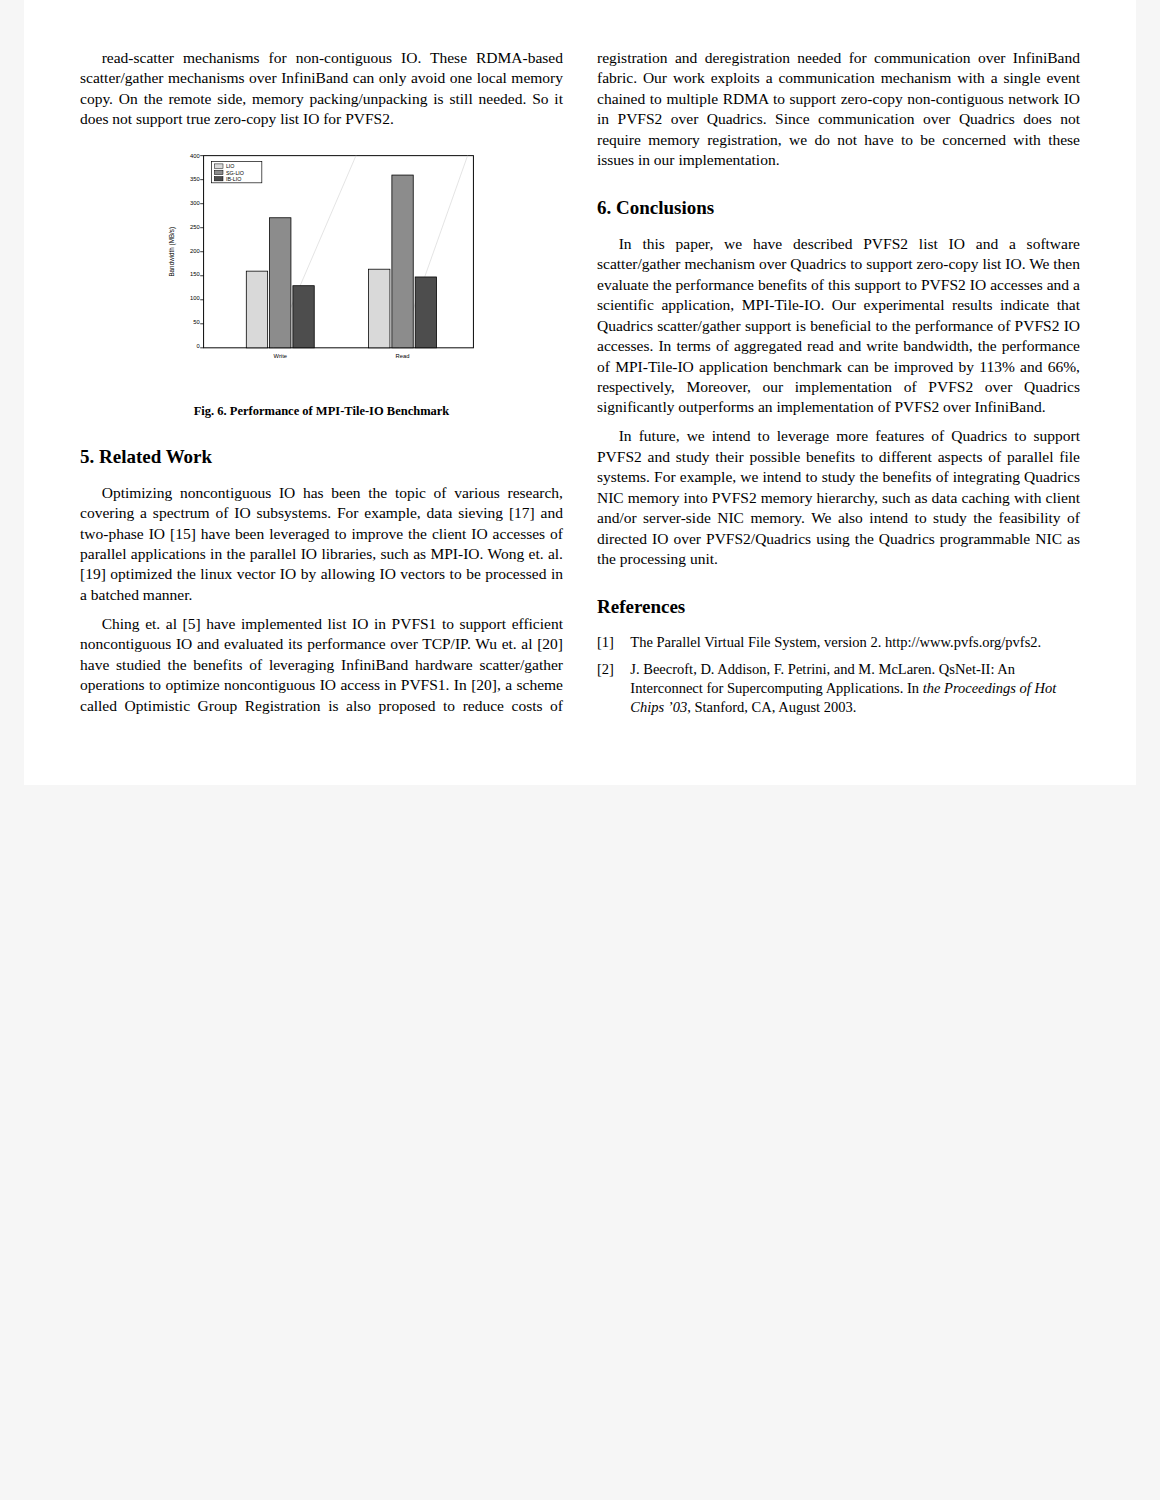read-scatter mechanisms for non-contiguous IO. These RDMA-based scatter/gather mechanisms over InfiniBand can only avoid one local memory copy. On the remote side, memory packing/unpacking is still needed. So it does not support true zero-copy list IO for PVFS2.
400 350 300 250 200 150 100 50 0 Bandwidth (MB/s) LIO SG-LIO IB-LIO Write Read
Fig. 6. Performance of MPI-Tile-IO Benchmark
5. Related Work
Optimizing noncontiguous IO has been the topic of various research, covering a spectrum of IO subsystems. For example, data sieving [17] and two-phase IO [15] have been leveraged to improve the client IO accesses of parallel applications in the parallel IO libraries, such as MPI-IO. Wong et. al. [19] optimized the linux vector IO by allowing IO vectors to be processed in a batched manner.
Ching et. al [5] have implemented list IO in PVFS1 to support efficient noncontiguous IO and evaluated its performance over TCP/IP. Wu et. al [20] have studied the benefits of leveraging InfiniBand hardware scatter/gather operations to optimize noncontiguous IO access in PVFS1. In [20], a scheme called Optimistic Group Registration is also proposed to reduce costs of registration and deregistration needed for communication over InfiniBand fabric. Our work exploits a communication mechanism with a single event chained to multiple RDMA to support zero-copy non-contiguous network IO in PVFS2 over Quadrics. Since communication over Quadrics does not require memory registration, we do not have to be concerned with these issues in our implementation.
6. Conclusions
In this paper, we have described PVFS2 list IO and a software scatter/gather mechanism over Quadrics to support zero-copy list IO. We then evaluate the performance benefits of this support to PVFS2 IO accesses and a scientific application, MPI-Tile-IO. Our experimental results indicate that Quadrics scatter/gather support is beneficial to the performance of PVFS2 IO accesses. In terms of aggregated read and write bandwidth, the performance of MPI-Tile-IO application benchmark can be improved by 113% and 66%, respectively, Moreover, our implementation of PVFS2 over Quadrics significantly outperforms an implementation of PVFS2 over InfiniBand.
In future, we intend to leverage more features of Quadrics to support PVFS2 and study their possible benefits to different aspects of parallel file systems. For example, we intend to study the benefits of integrating Quadrics NIC memory into PVFS2 memory hierarchy, such as data caching with client and/or server-side NIC memory. We also intend to study the feasibility of directed IO over PVFS2/Quadrics using the Quadrics programmable NIC as the processing unit.
References
[1] The Parallel Virtual File System, version 2. http://www.pvfs.org/pvfs2.
[2] J. Beecroft, D. Addison, F. Petrini, and M. McLaren. QsNet-II: An Interconnect for Supercomputing Applications. In the Proceedings of Hot Chips ’03, Stanford, CA, August 2003.